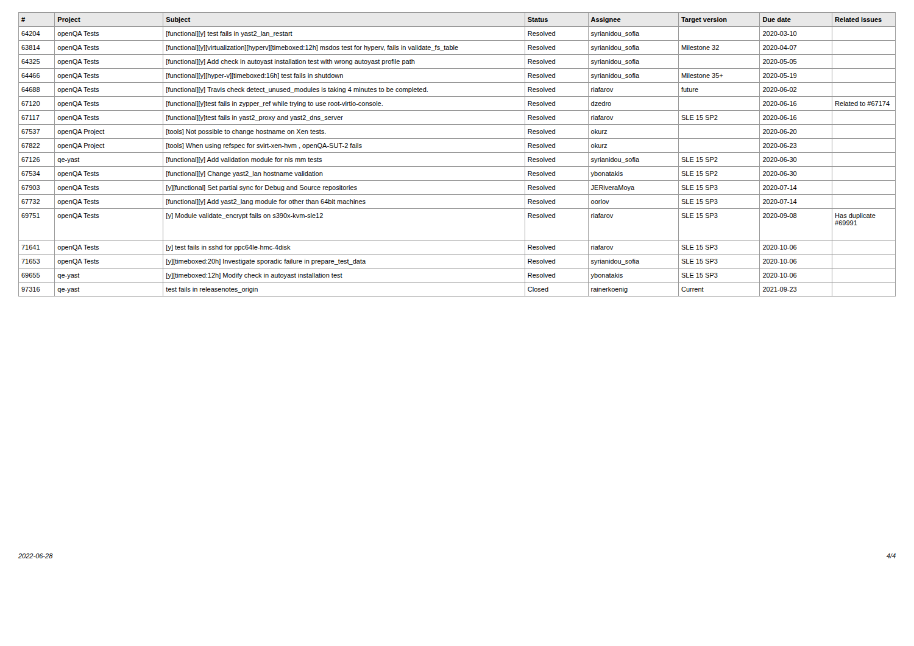| # | Project | Subject | Status | Assignee | Target version | Due date | Related issues |
| --- | --- | --- | --- | --- | --- | --- | --- |
| 64204 | openQA Tests | [functional][y] test fails in yast2_lan_restart | Resolved | syrianidou_sofia | | 2020-03-10 | |
| 63814 | openQA Tests | [functional][y][virtualization][hyperv][timeboxed:12h] msdos test for hyperv, fails in validate_fs_table | Resolved | syrianidou_sofia | Milestone 32 | 2020-04-07 | |
| 64325 | openQA Tests | [functional][y] Add check in autoyast installation test with wrong autoyast profile path | Resolved | syrianidou_sofia | | 2020-05-05 | |
| 64466 | openQA Tests | [functional][y][hyper-v][timeboxed:16h] test fails in shutdown | Resolved | syrianidou_sofia | Milestone 35+ | 2020-05-19 | |
| 64688 | openQA Tests | [functional][y] Travis check detect_unused_modules is taking 4 minutes to be completed. | Resolved | riafarov | future | 2020-06-02 | |
| 67120 | openQA Tests | [functional][y]test fails in zypper_ref while trying to use root-virtio-console. | Resolved | dzedro | | 2020-06-16 | Related to #67174 |
| 67117 | openQA Tests | [functional][y]test fails in yast2_proxy and yast2_dns_server | Resolved | riafarov | SLE 15 SP2 | 2020-06-16 | |
| 67537 | openQA Project | [tools] Not possible to change hostname on Xen tests. | Resolved | okurz | | 2020-06-20 | |
| 67822 | openQA Project | [tools] When using refspec for svirt-xen-hvm , openQA-SUT-2 fails | Resolved | okurz | | 2020-06-23 | |
| 67126 | qe-yast | [functional][y] Add validation module for nis mm tests | Resolved | syrianidou_sofia | SLE 15 SP2 | 2020-06-30 | |
| 67534 | openQA Tests | [functional][y] Change yast2_lan hostname validation | Resolved | ybonatakis | SLE 15 SP2 | 2020-06-30 | |
| 67903 | openQA Tests | [y][functional] Set partial sync for Debug and Source repositories | Resolved | JERiveraMoya | SLE 15 SP3 | 2020-07-14 | |
| 67732 | openQA Tests | [functional][y] Add yast2_lang module for other than 64bit machines | Resolved | oorlov | SLE 15 SP3 | 2020-07-14 | |
| 69751 | openQA Tests | [y] Module validate_encrypt fails on s390x-kvm-sle12 | Resolved | riafarov | SLE 15 SP3 | 2020-09-08 | Has duplicate #69991 |
| 71641 | openQA Tests | [y] test fails in sshd for ppc64le-hmc-4disk | Resolved | riafarov | SLE 15 SP3 | 2020-10-06 | |
| 71653 | openQA Tests | [y][timeboxed:20h] Investigate sporadic failure in prepare_test_data | Resolved | syrianidou_sofia | SLE 15 SP3 | 2020-10-06 | |
| 69655 | qe-yast | [y][timeboxed:12h] Modify check in autoyast installation test | Resolved | ybonatakis | SLE 15 SP3 | 2020-10-06 | |
| 97316 | qe-yast | test fails in releasenotes_origin | Closed | rainerkoenig | Current | 2021-09-23 | |
2022-06-28 4/4